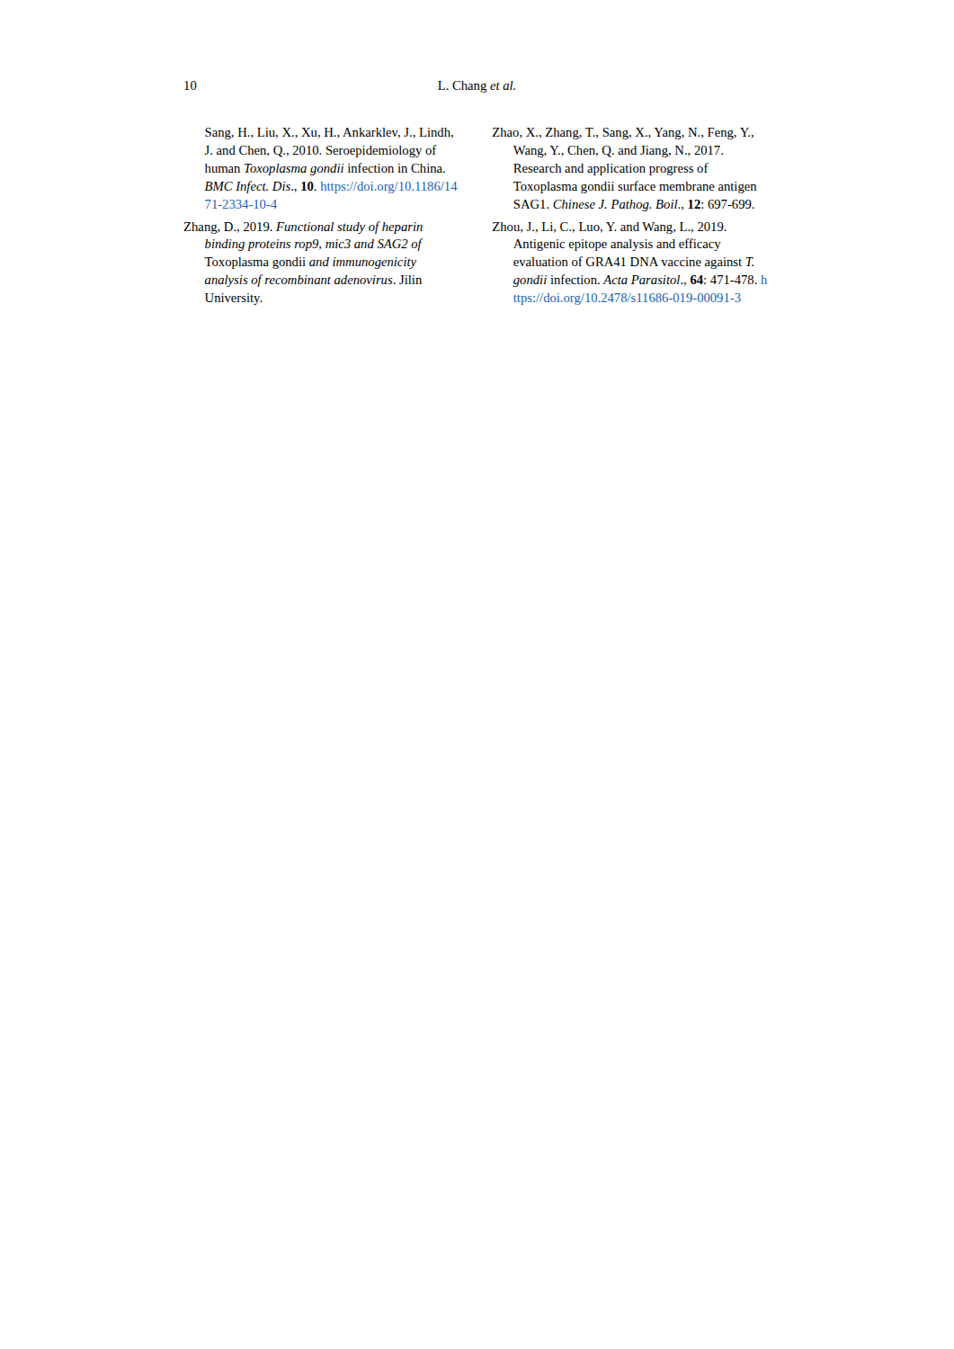10
L. Chang et al.
Sang, H., Liu, X., Xu, H., Ankarklev, J., Lindh, J. and Chen, Q., 2010. Seroepidemiology of human Toxoplasma gondii infection in China. BMC Infect. Dis., 10. https://doi.org/10.1186/1471-2334-10-4
Zhang, D., 2019. Functional study of heparin binding proteins rop9, mic3 and SAG2 of Toxoplasma gondii and immunogenicity analysis of recombinant adenovirus. Jilin University.
Zhao, X., Zhang, T., Sang, X., Yang, N., Feng, Y., Wang, Y., Chen, Q. and Jiang, N., 2017. Research and application progress of Toxoplasma gondii surface membrane antigen SAG1. Chinese J. Pathog. Boil., 12: 697-699.
Zhou, J., Li, C., Luo, Y. and Wang, L., 2019. Antigenic epitope analysis and efficacy evaluation of GRA41 DNA vaccine against T. gondii infection. Acta Parasitol., 64: 471-478. https://doi.org/10.2478/s11686-019-00091-3